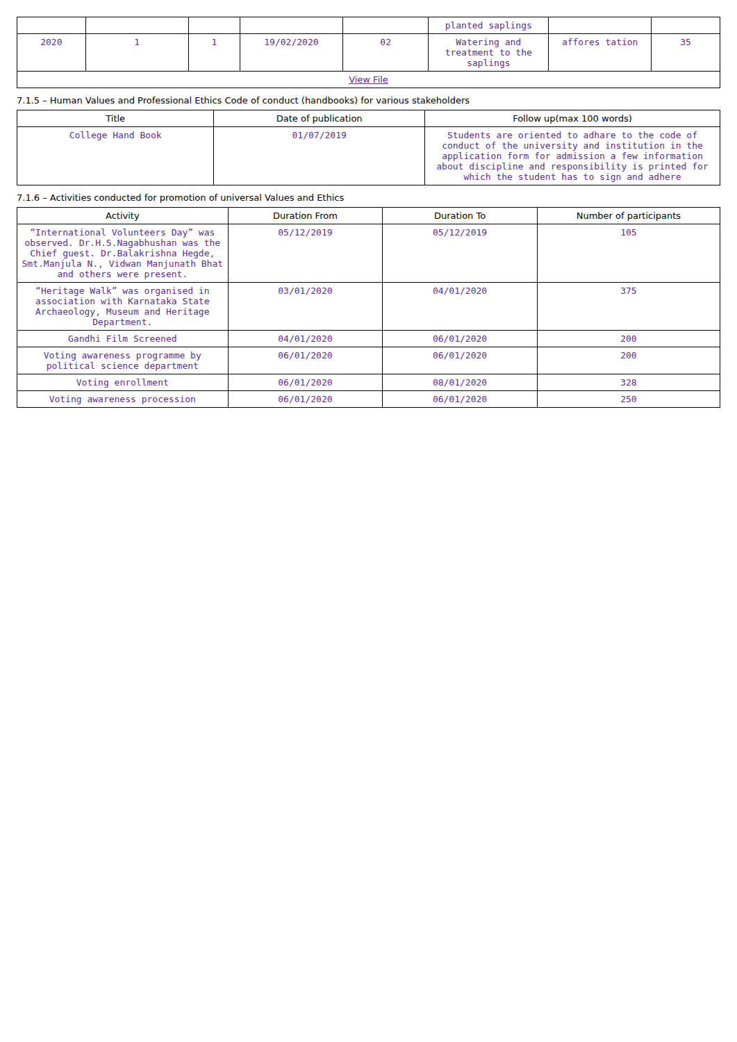| | | | | | planted saplings | | |
| 2020 | 1 | 1 | 19/02/2020 | 02 | Watering and treatment to the saplings | affores tation | 35 |
| View File |
7.1.5 – Human Values and Professional Ethics Code of conduct (handbooks) for various stakeholders
| Title | Date of publication | Follow up(max 100 words) |
| --- | --- | --- |
| College Hand Book | 01/07/2019 | Students are oriented to adhare to the code of conduct of the university and institution in the application form for admission a few information about discipline and responsibility is printed for which the student has to sign and adhere |
7.1.6 – Activities conducted for promotion of universal Values and Ethics
| Activity | Duration From | Duration To | Number of participants |
| --- | --- | --- | --- |
| “International Volunteers Day” was observed. Dr.H.S.Nagabhushan was the Chief guest. Dr.Balakrishna Hegde, Smt.Manjula N., Vidwan Manjunath Bhat and others were present. | 05/12/2019 | 05/12/2019 | 105 |
| “Heritage Walk” was organised in association with Karnataka State Archaeology, Museum and Heritage Department. | 03/01/2020 | 04/01/2020 | 375 |
| Gandhi Film Screened | 04/01/2020 | 06/01/2020 | 200 |
| Voting awareness programme by political science department | 06/01/2020 | 06/01/2020 | 200 |
| Voting enrollment | 06/01/2020 | 08/01/2020 | 328 |
| Voting awareness procession | 06/01/2020 | 06/01/2020 | 250 |